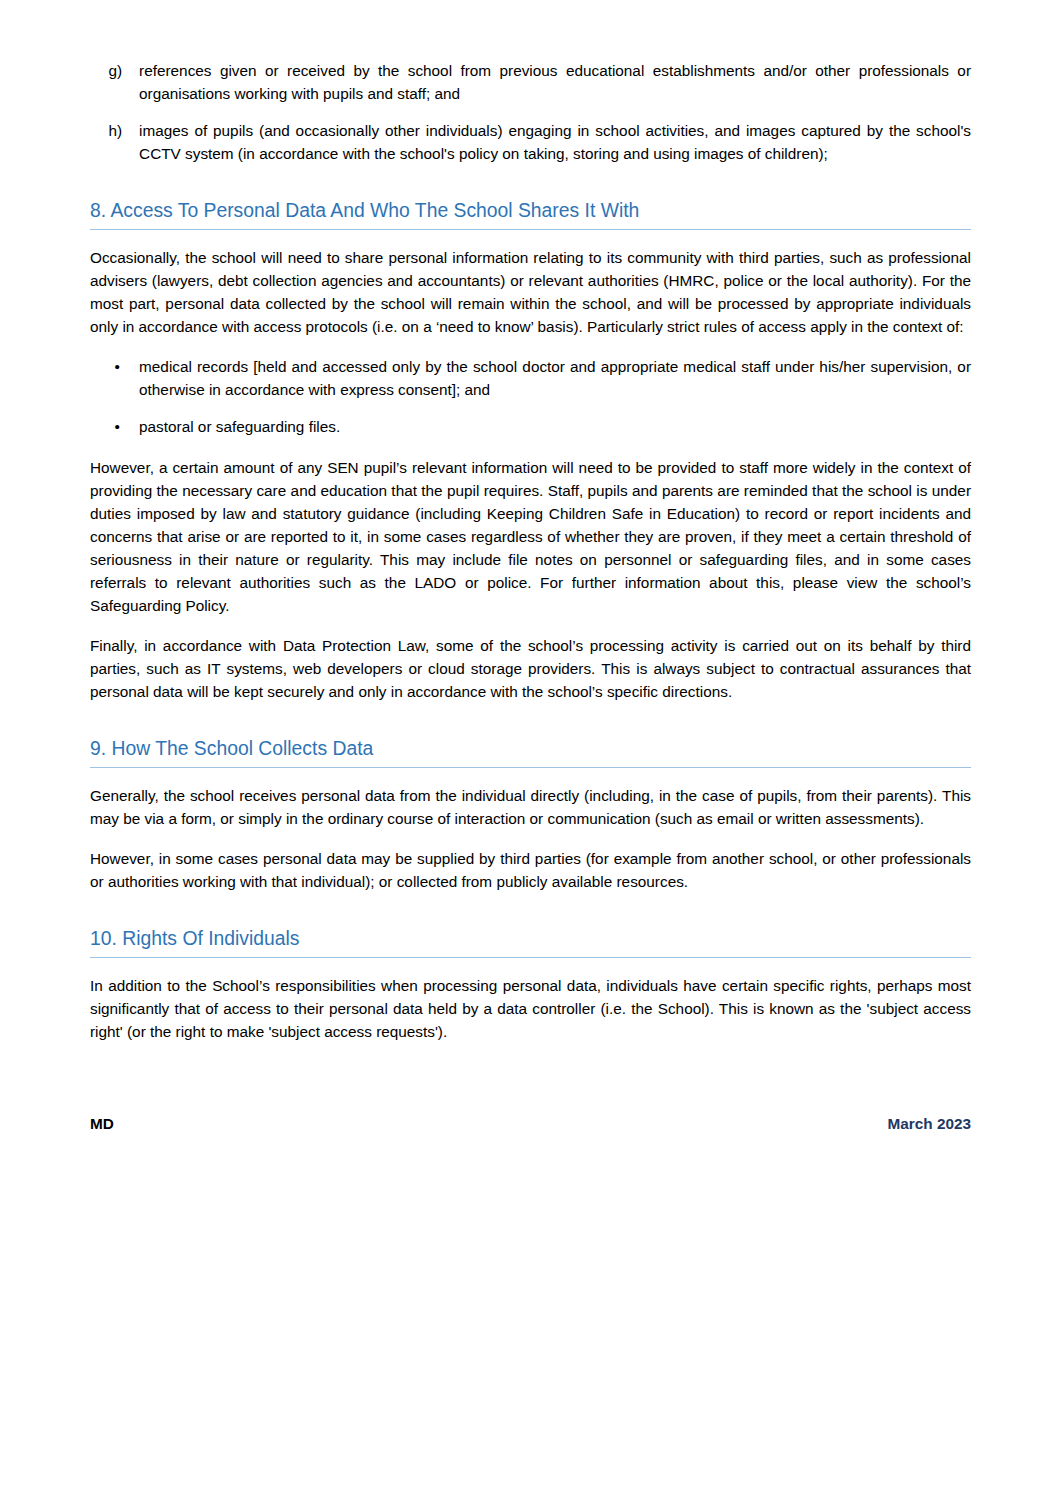g) references given or received by the school from previous educational establishments and/or other professionals or organisations working with pupils and staff; and
h) images of pupils (and occasionally other individuals) engaging in school activities, and images captured by the school's CCTV system (in accordance with the school's policy on taking, storing and using images of children);
8. Access To Personal Data And Who The School Shares It With
Occasionally, the school will need to share personal information relating to its community with third parties, such as professional advisers (lawyers, debt collection agencies and accountants) or relevant authorities (HMRC, police or the local authority). For the most part, personal data collected by the school will remain within the school, and will be processed by appropriate individuals only in accordance with access protocols (i.e. on a ‘need to know’ basis). Particularly strict rules of access apply in the context of:
medical records [held and accessed only by the school doctor and appropriate medical staff under his/her supervision, or otherwise in accordance with express consent]; and
pastoral or safeguarding files.
However, a certain amount of any SEN pupil’s relevant information will need to be provided to staff more widely in the context of providing the necessary care and education that the pupil requires. Staff, pupils and parents are reminded that the school is under duties imposed by law and statutory guidance (including Keeping Children Safe in Education) to record or report incidents and concerns that arise or are reported to it, in some cases regardless of whether they are proven, if they meet a certain threshold of seriousness in their nature or regularity. This may include file notes on personnel or safeguarding files, and in some cases referrals to relevant authorities such as the LADO or police. For further information about this, please view the school’s Safeguarding Policy.
Finally, in accordance with Data Protection Law, some of the school’s processing activity is carried out on its behalf by third parties, such as IT systems, web developers or cloud storage providers. This is always subject to contractual assurances that personal data will be kept securely and only in accordance with the school’s specific directions.
9. How The School Collects Data
Generally, the school receives personal data from the individual directly (including, in the case of pupils, from their parents). This may be via a form, or simply in the ordinary course of interaction or communication (such as email or written assessments).
However, in some cases personal data may be supplied by third parties (for example from another school, or other professionals or authorities working with that individual); or collected from publicly available resources.
10. Rights Of Individuals
In addition to the School’s responsibilities when processing personal data, individuals have certain specific rights, perhaps most significantly that of access to their personal data held by a data controller (i.e. the School). This is known as the 'subject access right' (or the right to make 'subject access requests').
MD March 2023